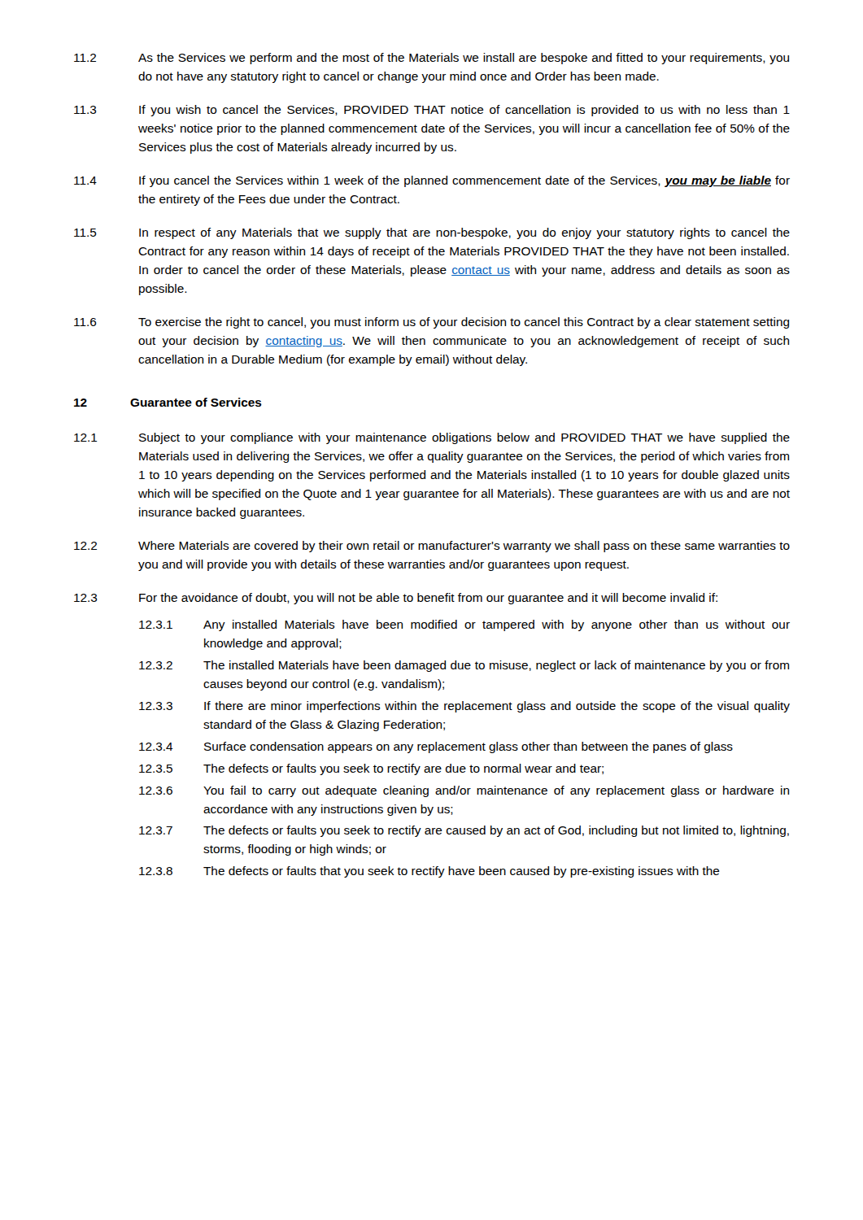11.2
As the Services we perform and the most of the Materials we install are bespoke and fitted to your requirements, you do not have any statutory right to cancel or change your mind once and Order has been made.
11.3
If you wish to cancel the Services, PROVIDED THAT notice of cancellation is provided to us with no less than 1 weeks' notice prior to the planned commencement date of the Services, you will incur a cancellation fee of 50% of the Services plus the cost of Materials already incurred by us.
11.4
If you cancel the Services within 1 week of the planned commencement date of the Services, you may be liable for the entirety of the Fees due under the Contract.
11.5
In respect of any Materials that we supply that are non-bespoke, you do enjoy your statutory rights to cancel the Contract for any reason within 14 days of receipt of the Materials PROVIDED THAT the they have not been installed. In order to cancel the order of these Materials, please contact us with your name, address and details as soon as possible.
11.6
To exercise the right to cancel, you must inform us of your decision to cancel this Contract by a clear statement setting out your decision by contacting us. We will then communicate to you an acknowledgement of receipt of such cancellation in a Durable Medium (for example by email) without delay.
12 Guarantee of Services
12.1
Subject to your compliance with your maintenance obligations below and PROVIDED THAT we have supplied the Materials used in delivering the Services, we offer a quality guarantee on the Services, the period of which varies from 1 to 10 years depending on the Services performed and the Materials installed (1 to 10 years for double glazed units which will be specified on the Quote and 1 year guarantee for all Materials). These guarantees are with us and are not insurance backed guarantees.
12.2
Where Materials are covered by their own retail or manufacturer's warranty we shall pass on these same warranties to you and will provide you with details of these warranties and/or guarantees upon request.
12.3
For the avoidance of doubt, you will not be able to benefit from our guarantee and it will become invalid if:
12.3.1 Any installed Materials have been modified or tampered with by anyone other than us without our knowledge and approval;
12.3.2 The installed Materials have been damaged due to misuse, neglect or lack of maintenance by you or from causes beyond our control (e.g. vandalism);
12.3.3 If there are minor imperfections within the replacement glass and outside the scope of the visual quality standard of the Glass & Glazing Federation;
12.3.4 Surface condensation appears on any replacement glass other than between the panes of glass
12.3.5 The defects or faults you seek to rectify are due to normal wear and tear;
12.3.6 You fail to carry out adequate cleaning and/or maintenance of any replacement glass or hardware in accordance with any instructions given by us;
12.3.7 The defects or faults you seek to rectify are caused by an act of God, including but not limited to, lightning, storms, flooding or high winds; or
12.3.8 The defects or faults that you seek to rectify have been caused by pre-existing issues with the